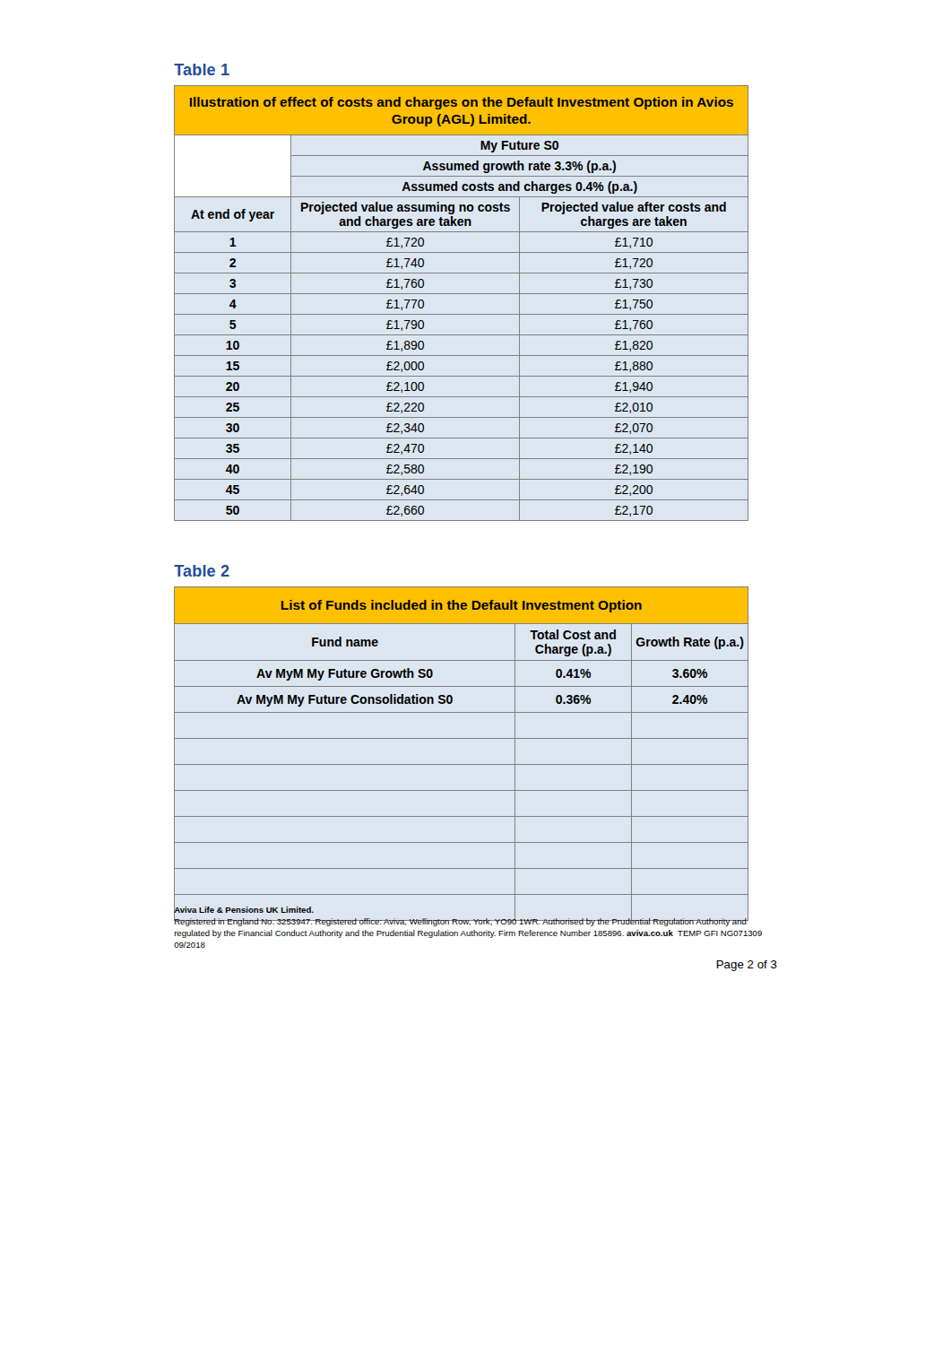Table 1
| Illustration of effect of costs and charges on the Default Investment Option in Avios Group (AGL) Limited. |
| | My Future S0 |
| Assumed growth rate 3.3% (p.a.) |
| Assumed costs and charges 0.4% (p.a.) |
| At end of year | Projected value assuming no costs and charges are taken | Projected value after costs and charges are taken |
| 1 | £1,720 | £1,710 |
| 2 | £1,740 | £1,720 |
| 3 | £1,760 | £1,730 |
| 4 | £1,770 | £1,750 |
| 5 | £1,790 | £1,760 |
| 10 | £1,890 | £1,820 |
| 15 | £2,000 | £1,880 |
| 20 | £2,100 | £1,940 |
| 25 | £2,220 | £2,010 |
| 30 | £2,340 | £2,070 |
| 35 | £2,470 | £2,140 |
| 40 | £2,580 | £2,190 |
| 45 | £2,640 | £2,200 |
| 50 | £2,660 | £2,170 |
Table 2
| List of Funds included in the Default Investment Option |
| Fund name | Total Cost and Charge (p.a.) | Growth Rate (p.a.) |
| Av MyM My Future Growth S0 | 0.41% | 3.60% |
| Av MyM My Future Consolidation S0 | 0.36% | 2.40% |
Aviva Life & Pensions UK Limited.
Registered in England No. 3253947. Registered office: Aviva, Wellington Row, York, YO90 1WR. Authorised by the Prudential Regulation Authority and regulated by the Financial Conduct Authority and the Prudential Regulation Authority. Firm Reference Number 185896. aviva.co.uk TEMP GFI NG071309 09/2018
Page 2 of 3